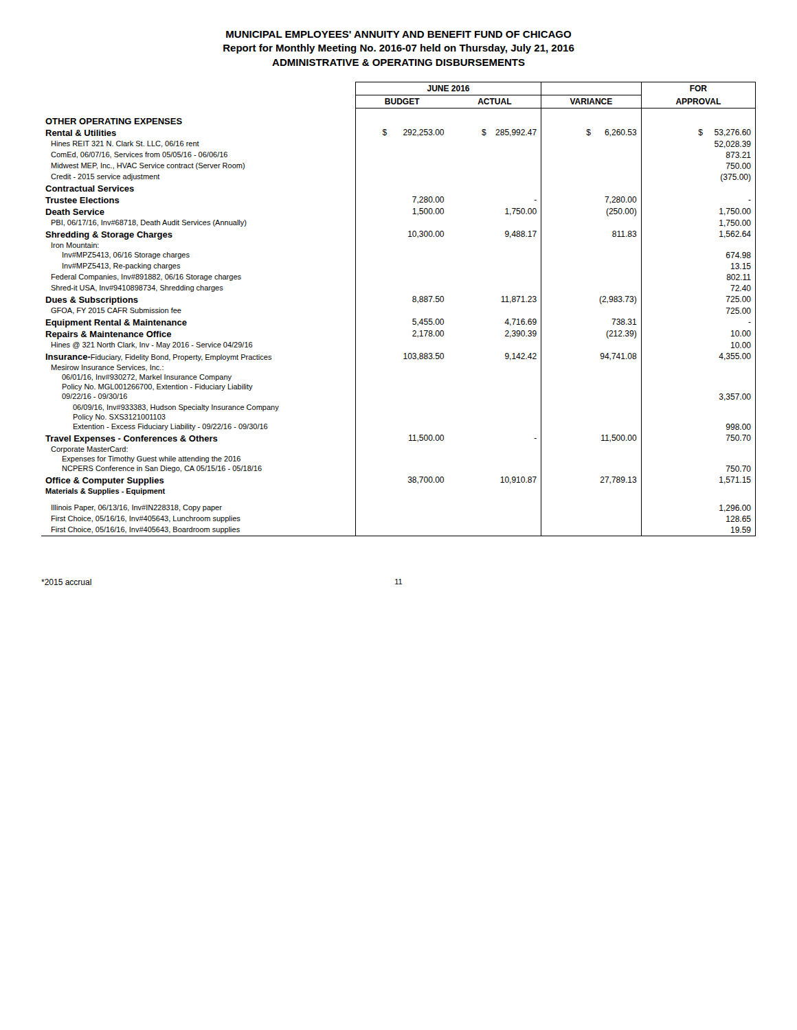MUNICIPAL EMPLOYEES' ANNUITY AND BENEFIT FUND OF CHICAGO
Report for Monthly Meeting No. 2016-07 held on Thursday, July 21, 2016
ADMINISTRATIVE & OPERATING DISBURSEMENTS
| | JUNE 2016 | | FOR |
| --- | --- | --- | --- |
| | BUDGET | ACTUAL | VARIANCE | APPROVAL |
| OTHER OPERATING EXPENSES | | | | |
| Rental & Utilities | $ 292,253.00 | $ 285,992.47 | $ 6,260.53 | $ 53,276.60 |
| Hines REIT 321 N. Clark St. LLC, 06/16 rent | | | | 52,028.39 |
| ComEd, 06/07/16, Services from 05/05/16 - 06/06/16 | | | | 873.21 |
| Midwest MEP, Inc., HVAC Service contract (Server Room) | | | | 750.00 |
| Credit - 2015 service adjustment | | | | (375.00) |
| Contractual Services | | | | |
| Trustee Elections | 7,280.00 | - | 7,280.00 | - |
| Death Service | 1,500.00 | 1,750.00 | (250.00) | 1,750.00 |
| PBI, 06/17/16, Inv#68718, Death Audit Services (Annually) | | | | 1,750.00 |
| Shredding & Storage Charges | 10,300.00 | 9,488.17 | 811.83 | 1,562.64 |
| Iron Mountain: | | | | |
| Inv#MPZ5413, 06/16 Storage charges | | | | 674.98 |
| Inv#MPZ5413, Re-packing charges | | | | 13.15 |
| Federal Companies, Inv#891882, 06/16 Storage charges | | | | 802.11 |
| Shred-it USA, Inv#9410898734, Shredding charges | | | | 72.40 |
| Dues & Subscriptions | 8,887.50 | 11,871.23 | (2,983.73) | 725.00 |
| GFOA, FY 2015 CAFR Submission fee | | | | 725.00 |
| Equipment Rental & Maintenance | 5,455.00 | 4,716.69 | 738.31 | - |
| Repairs & Maintenance Office | 2,178.00 | 2,390.39 | (212.39) | 10.00 |
| Hines @ 321 North Clark, Inv - May 2016 - Service 04/29/16 | | | | 10.00 |
| Insurance- Fiduciary, Fidelity Bond, Property, Employmt Practices | 103,883.50 | 9,142.42 | 94,741.08 | 4,355.00 |
| Mesirow Insurance Services, Inc.: | | | | |
| 06/01/16, Inv#930272, Markel Insurance Company | | | | |
| Policy No. MGL001266700, Extention - Fiduciary Liability | | | | |
| 09/22/16 - 09/30/16 | | | | 3,357.00 |
| 06/09/16, Inv#933383, Hudson Specialty Insurance Company | | | | |
| Policy No. SXS3121001103 | | | | |
| Extention - Excess Fiduciary Liability - 09/22/16 - 09/30/16 | | | | 998.00 |
| Travel Expenses - Conferences & Others | 11,500.00 | - | 11,500.00 | 750.70 |
| Corporate MasterCard: | | | | |
| Expenses for Timothy Guest while attending the 2016 | | | | |
| NCPERS Conference in San Diego, CA 05/15/16 - 05/18/16 | | | | 750.70 |
| Office & Computer Supplies | 38,700.00 | 10,910.87 | 27,789.13 | 1,571.15 |
| Materials & Supplies - Equipment | | | | |
| Illinois Paper, 06/13/16, Inv#IN228318, Copy paper | | | | 1,296.00 |
| First Choice, 05/16/16, Inv#405643, Lunchroom supplies | | | | 128.65 |
| First Choice, 05/16/16, Inv#405643, Boardroom supplies | | | | 19.59 |
*2015 accrual 11